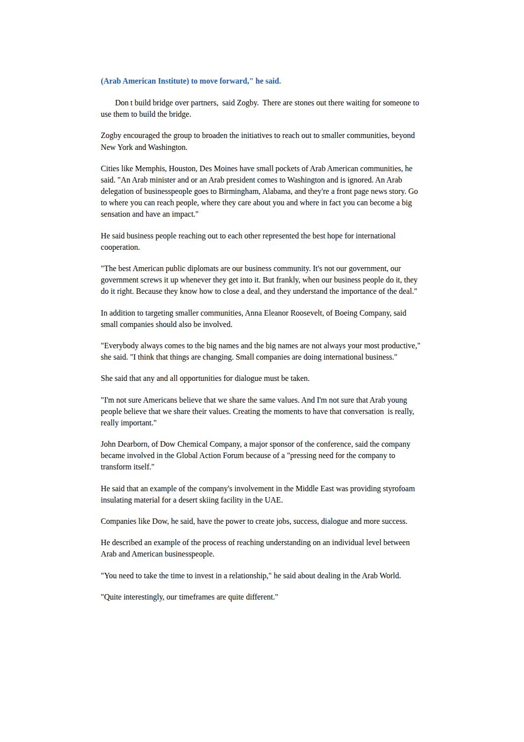(Arab American Institute) to move forward," he said.
Don t build bridge over partners, said Zogby. There are stones out there waiting for someone to use them to build the bridge.
Zogby encouraged the group to broaden the initiatives to reach out to smaller communities, beyond New York and Washington.
Cities like Memphis, Houston, Des Moines have small pockets of Arab American communities, he said. "An Arab minister and or an Arab president comes to Washington and is ignored. An Arab delegation of businesspeople goes to Birmingham, Alabama, and they're a front page news story. Go to where you can reach people, where they care about you and where in fact you can become a big sensation and have an impact."
He said business people reaching out to each other represented the best hope for international cooperation.
"The best American public diplomats are our business community. It's not our government, our government screws it up whenever they get into it. But frankly, when our business people do it, they do it right. Because they know how to close a deal, and they understand the importance of the deal."
In addition to targeting smaller communities, Anna Eleanor Roosevelt, of Boeing Company, said small companies should also be involved.
"Everybody always comes to the big names and the big names are not always your most productive," she said. "I think that things are changing. Small companies are doing international business."
She said that any and all opportunities for dialogue must be taken.
"I'm not sure Americans believe that we share the same values. And I'm not sure that Arab young people believe that we share their values. Creating the moments to have that conversation is really, really important."
John Dearborn, of Dow Chemical Company, a major sponsor of the conference, said the company became involved in the Global Action Forum because of a "pressing need for the company to transform itself."
He said that an example of the company's involvement in the Middle East was providing styrofoam insulating material for a desert skiing facility in the UAE.
Companies like Dow, he said, have the power to create jobs, success, dialogue and more success.
He described an example of the process of reaching understanding on an individual level between Arab and American businesspeople.
"You need to take the time to invest in a relationship," he said about dealing in the Arab World.
"Quite interestingly, our timeframes are quite different."